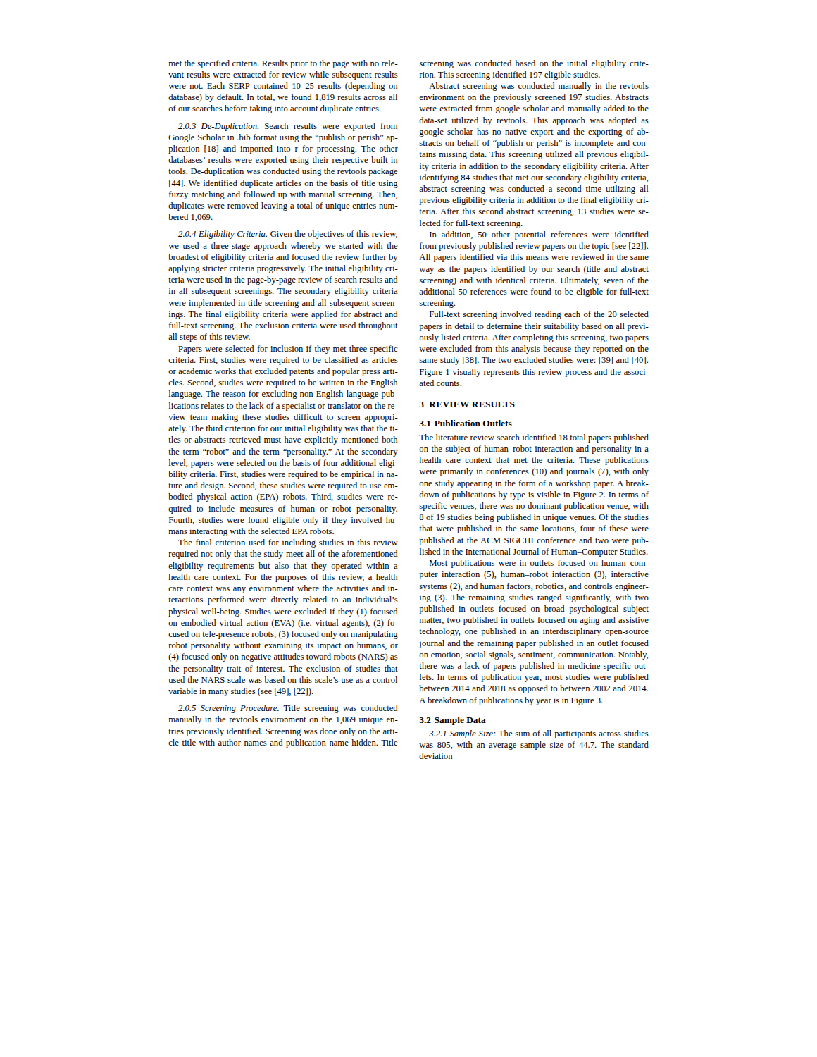met the specified criteria. Results prior to the page with no relevant results were extracted for review while subsequent results were not. Each SERP contained 10–25 results (depending on database) by default. In total, we found 1,819 results across all of our searches before taking into account duplicate entries.
2.0.3 De-Duplication. Search results were exported from Google Scholar in .bib format using the “publish or perish” application [18] and imported into r for processing. The other databases’ results were exported using their respective built-in tools. De-duplication was conducted using the revtools package [44]. We identified duplicate articles on the basis of title using fuzzy matching and followed up with manual screening. Then, duplicates were removed leaving a total of unique entries numbered 1,069.
2.0.4 Eligibility Criteria. Given the objectives of this review, we used a three-stage approach whereby we started with the broadest of eligibility criteria and focused the review further by applying stricter criteria progressively. The initial eligibility criteria were used in the page-by-page review of search results and in all subsequent screenings. The secondary eligibility criteria were implemented in title screening and all subsequent screenings. The final eligibility criteria were applied for abstract and full-text screening. The exclusion criteria were used throughout all steps of this review.
Papers were selected for inclusion if they met three specific criteria. First, studies were required to be classified as articles or academic works that excluded patents and popular press articles. Second, studies were required to be written in the English language. The reason for excluding non-English-language publications relates to the lack of a specialist or translator on the review team making these studies difficult to screen appropriately. The third criterion for our initial eligibility was that the titles or abstracts retrieved must have explicitly mentioned both the term “robot” and the term “personality.” At the secondary level, papers were selected on the basis of four additional eligibility criteria. First, studies were required to be empirical in nature and design. Second, these studies were required to use embodied physical action (EPA) robots. Third, studies were required to include measures of human or robot personality. Fourth, studies were found eligible only if they involved humans interacting with the selected EPA robots.
The final criterion used for including studies in this review required not only that the study meet all of the aforementioned eligibility requirements but also that they operated within a health care context. For the purposes of this review, a health care context was any environment where the activities and interactions performed were directly related to an individual’s physical well-being. Studies were excluded if they (1) focused on embodied virtual action (EVA) (i.e. virtual agents), (2) focused on tele-presence robots, (3) focused only on manipulating robot personality without examining its impact on humans, or (4) focused only on negative attitudes toward robots (NARS) as the personality trait of interest. The exclusion of studies that used the NARS scale was based on this scale’s use as a control variable in many studies (see [49], [22]).
2.0.5 Screening Procedure. Title screening was conducted manually in the revtools environment on the 1,069 unique entries previously identified. Screening was done only on the article title with author names and publication name hidden. Title screening was conducted based on the initial eligibility criterion. This screening identified 197 eligible studies.
Abstract screening was conducted manually in the revtools environment on the previously screened 197 studies. Abstracts were extracted from google scholar and manually added to the data-set utilized by revtools. This approach was adopted as google scholar has no native export and the exporting of abstracts on behalf of “publish or perish” is incomplete and contains missing data. This screening utilized all previous eligibility criteria in addition to the secondary eligibility criteria. After identifying 84 studies that met our secondary eligibility criteria, abstract screening was conducted a second time utilizing all previous eligibility criteria in addition to the final eligibility criteria. After this second abstract screening, 13 studies were selected for full-text screening.
In addition, 50 other potential references were identified from previously published review papers on the topic [see [22]]. All papers identified via this means were reviewed in the same way as the papers identified by our search (title and abstract screening) and with identical criteria. Ultimately, seven of the additional 50 references were found to be eligible for full-text screening.
Full-text screening involved reading each of the 20 selected papers in detail to determine their suitability based on all previously listed criteria. After completing this screening, two papers were excluded from this analysis because they reported on the same study [38]. The two excluded studies were: [39] and [40]. Figure 1 visually represents this review process and the associated counts.
3 REVIEW RESULTS
3.1 Publication Outlets
The literature review search identified 18 total papers published on the subject of human–robot interaction and personality in a health care context that met the criteria. These publications were primarily in conferences (10) and journals (7), with only one study appearing in the form of a workshop paper. A breakdown of publications by type is visible in Figure 2. In terms of specific venues, there was no dominant publication venue, with 8 of 19 studies being published in unique venues. Of the studies that were published in the same locations, four of these were published at the ACM SIGCHI conference and two were published in the International Journal of Human–Computer Studies.
Most publications were in outlets focused on human–computer interaction (5), human–robot interaction (3), interactive systems (2), and human factors, robotics, and controls engineering (3). The remaining studies ranged significantly, with two published in outlets focused on broad psychological subject matter, two published in outlets focused on aging and assistive technology, one published in an interdisciplinary open-source journal and the remaining paper published in an outlet focused on emotion, social signals, sentiment, communication. Notably, there was a lack of papers published in medicine-specific outlets. In terms of publication year, most studies were published between 2014 and 2018 as opposed to between 2002 and 2014. A breakdown of publications by year is in Figure 3.
3.2 Sample Data
3.2.1 Sample Size: The sum of all participants across studies was 805, with an average sample size of 44.7. The standard deviation